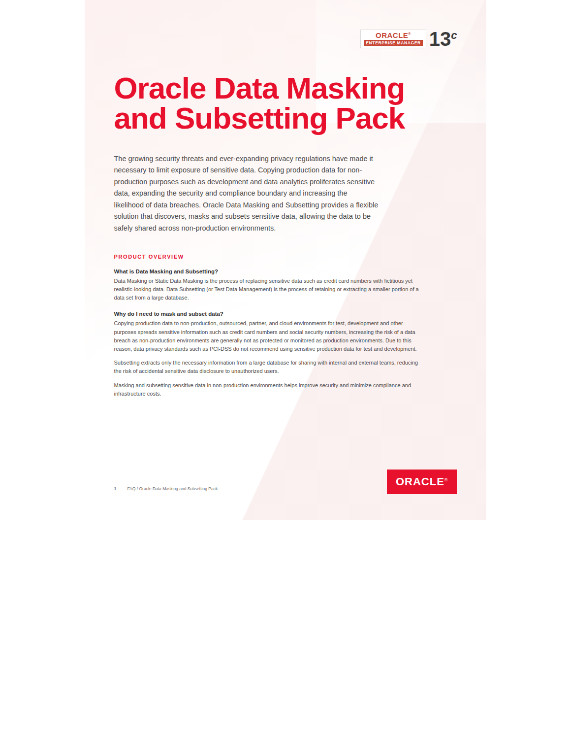ORACLE®
ENTERPRISE MANAGER
13c
Oracle Data Masking and Subsetting Pack
The growing security threats and ever-expanding privacy regulations have made it necessary to limit exposure of sensitive data. Copying production data for non-production purposes such as development and data analytics proliferates sensitive data, expanding the security and compliance boundary and increasing the likelihood of data breaches. Oracle Data Masking and Subsetting provides a flexible solution that discovers, masks and subsets sensitive data, allowing the data to be safely shared across non-production environments.
Product Overview
What is Data Masking and Subsetting?
Data Masking or Static Data Masking is the process of replacing sensitive data such as credit card numbers with fictitious yet realistic-looking data. Data Subsetting (or Test Data Management) is the process of retaining or extracting a smaller portion of a data set from a large database.
Why do I need to mask and subset data?
Copying production data to non-production, outsourced, partner, and cloud environments for test, development and other purposes spreads sensitive information such as credit card numbers and social security numbers, increasing the risk of a data breach as non-production environments are generally not as protected or monitored as production environments. Due to this reason, data privacy standards such as PCI-DSS do not recommend using sensitive production data for test and development.
Subsetting extracts only the necessary information from a large database for sharing with internal and external teams, reducing the risk of accidental sensitive data disclosure to unauthorized users.
Masking and subsetting sensitive data in non-production environments helps improve security and minimize compliance and infrastructure costs.
1
FAQ / Oracle Data Masking and Subsetting Pack
ORACLE®